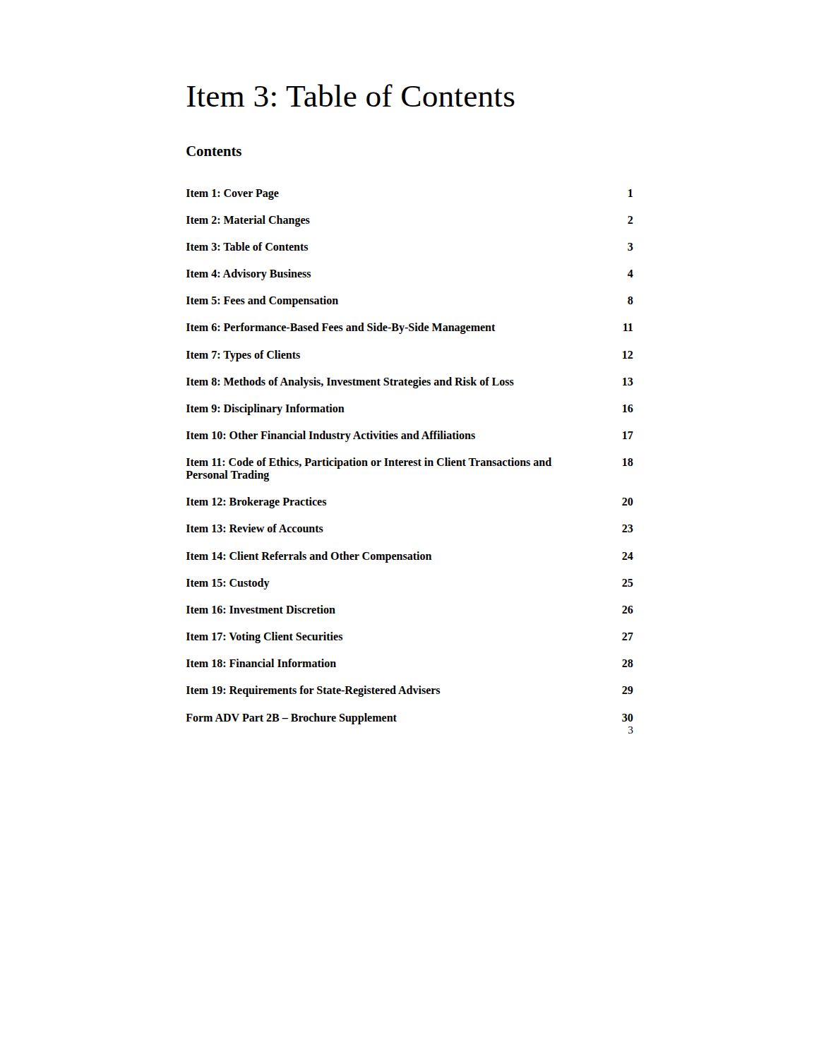Item 3: Table of Contents
Contents
| Item 1: Cover Page | 1 |
| Item 2: Material Changes | 2 |
| Item 3: Table of Contents | 3 |
| Item 4: Advisory Business | 4 |
| Item 5: Fees and Compensation | 8 |
| Item 6: Performance-Based Fees and Side-By-Side Management | 11 |
| Item 7: Types of Clients | 12 |
| Item 8: Methods of Analysis, Investment Strategies and Risk of Loss | 13 |
| Item 9: Disciplinary Information | 16 |
| Item 10: Other Financial Industry Activities and Affiliations | 17 |
| Item 11: Code of Ethics, Participation or Interest in Client Transactions and Personal Trading | 18 |
| Item 12: Brokerage Practices | 20 |
| Item 13: Review of Accounts | 23 |
| Item 14: Client Referrals and Other Compensation | 24 |
| Item 15: Custody | 25 |
| Item 16: Investment Discretion | 26 |
| Item 17: Voting Client Securities | 27 |
| Item 18: Financial Information | 28 |
| Item 19: Requirements for State-Registered Advisers | 29 |
| Form ADV Part 2B – Brochure Supplement | 30 |
3